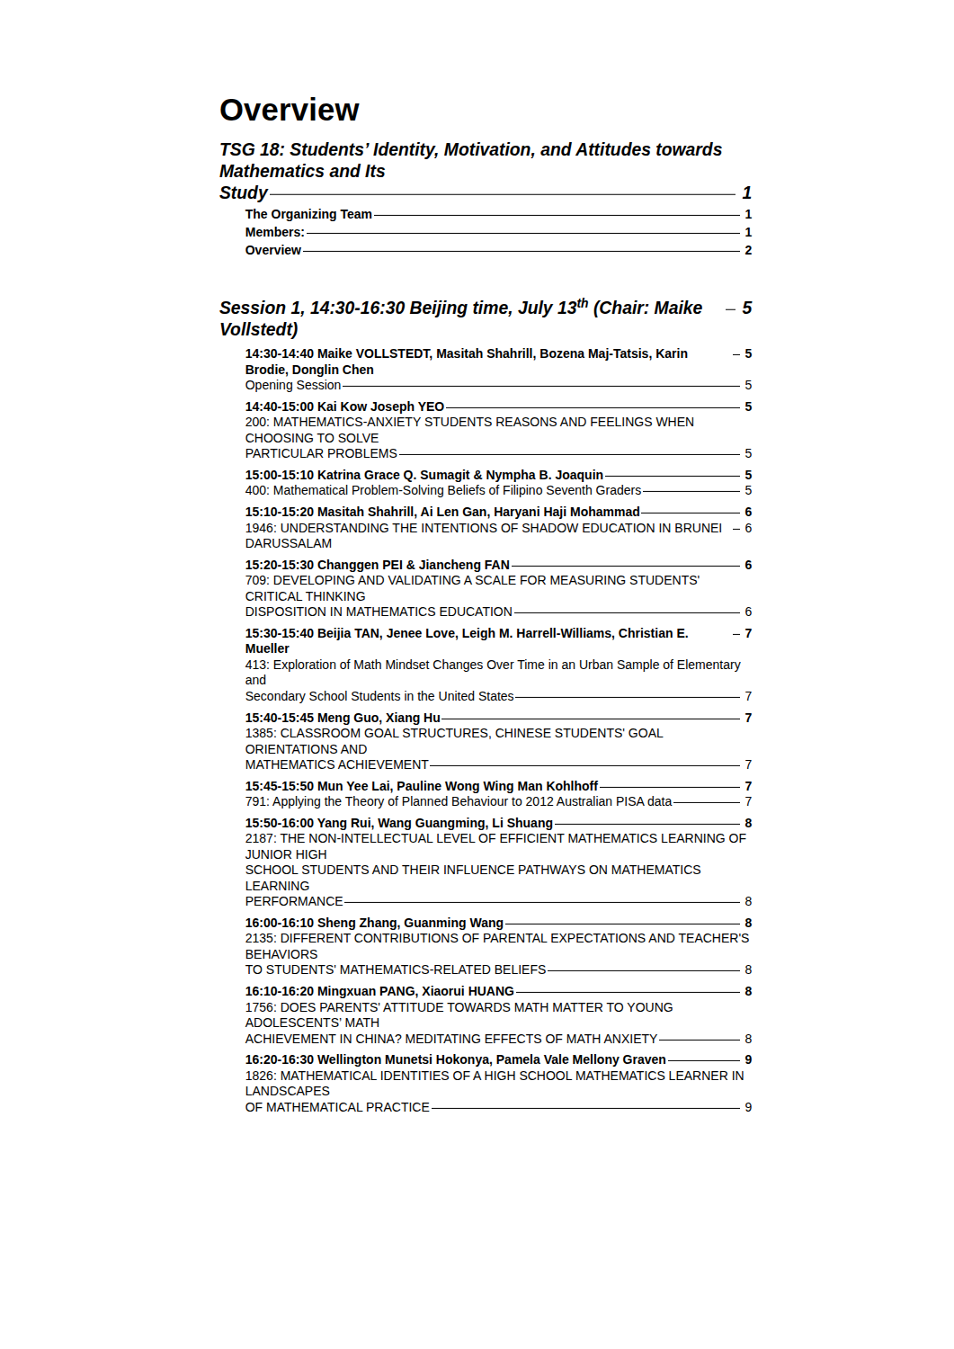Overview
TSG 18: Students’ Identity, Motivation, and Attitudes towards Mathematics and Its
Study 1
The Organizing Team 1
Members: 1
Overview 2
Session 1, 14:30-16:30 Beijing time, July 13th (Chair: Maike Vollstedt) 5
14:30-14:40 Maike VOLLSTEDT, Masitah Shahrill, Bozena Maj-Tatsis, Karin Brodie, Donglin Chen 5
Opening Session 5
14:40-15:00 Kai Kow Joseph YEO 5
200: MATHEMATICS-ANXIETY STUDENTS REASONS AND FEELINGS WHEN CHOOSING TO SOLVE
PARTICULAR PROBLEMS 5
15:00-15:10 Katrina Grace Q. Sumagit & Nympha B. Joaquin 5
400: Mathematical Problem-Solving Beliefs of Filipino Seventh Graders 5
15:10-15:20 Masitah Shahrill, Ai Len Gan, Haryani Haji Mohammad 6
1946: UNDERSTANDING THE INTENTIONS OF SHADOW EDUCATION IN BRUNEI DARUSSALAM 6
15:20-15:30 Changgen PEI & Jiancheng FAN 6
709: DEVELOPING AND VALIDATING A SCALE FOR MEASURING STUDENTS' CRITICAL THINKING
DISPOSITION IN MATHEMATICS EDUCATION 6
15:30-15:40 Beijia TAN, Jenee Love, Leigh M. Harrell-Williams, Christian E. Mueller 7
413: Exploration of Math Mindset Changes Over Time in an Urban Sample of Elementary and
Secondary School Students in the United States 7
15:40-15:45 Meng Guo, Xiang Hu 7
1385: CLASSROOM GOAL STRUCTURES, CHINESE STUDENTS' GOAL ORIENTATIONS AND
MATHEMATICS ACHIEVEMENT 7
15:45-15:50 Mun Yee Lai, Pauline Wong Wing Man Kohlhoff 7
791: Applying the Theory of Planned Behaviour to 2012 Australian PISA data 7
15:50-16:00 Yang Rui, Wang Guangming, Li Shuang 8
2187: THE NON-INTELLECTUAL LEVEL OF EFFICIENT MATHEMATICS LEARNING OF JUNIOR HIGH
SCHOOL STUDENTS AND THEIR INFLUENCE PATHWAYS ON MATHEMATICS LEARNING
PERFORMANCE 8
16:00-16:10 Sheng Zhang, Guanming Wang 8
2135: DIFFERENT CONTRIBUTIONS OF PARENTAL EXPECTATIONS AND TEACHER'S BEHAVIORS
TO STUDENTS' MATHEMATICS-RELATED BELIEFS 8
16:10-16:20 Mingxuan PANG, Xiaorui HUANG 8
1756: DOES PARENTS' ATTITUDE TOWARDS MATH MATTER TO YOUNG ADOLESCENTS’ MATH
ACHIEVEMENT IN CHINA? MEDITATING EFFECTS OF MATH ANXIETY 8
16:20-16:30 Wellington Munetsi Hokonya, Pamela Vale Mellony Graven 9
1826: MATHEMATICAL IDENTITIES OF A HIGH SCHOOL MATHEMATICS LEARNER IN LANDSCAPES
OF MATHEMATICAL PRACTICE 9